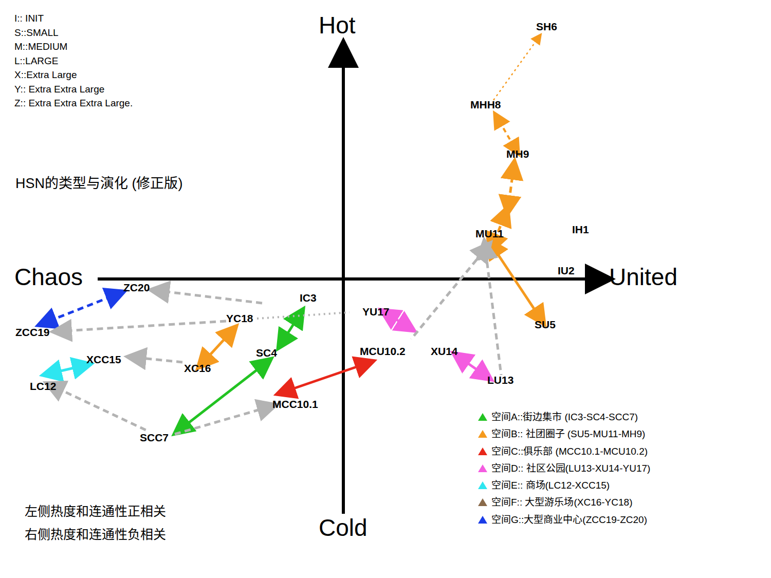I:: INIT
S::SMALL
M::MEDIUM
L::LARGE
X::Extra Large
Y:: Extra Extra Large
Z:: Extra Extra Extra Large.
HSN的类型与演化 (修正版)
Hot
Cold
Chaos
United
SH6
MHH8
MH9
MU11
IH1
IU2
SU5
ZC20
IC3
YC18
YU17
ZCC19
SC4
MCU10.2
XU14
XCC15
XC16
LC12
LU13
MCC10.1
SCC7
左侧热度和连通性正相关
右侧热度和连通性负相关
空间A::街边集市 (IC3-SC4-SCC7)
空间B:: 社团圈子 (SU5-MU11-MH9)
空间C::俱乐部 (MCC10.1-MCU10.2)
空间D:: 社区公园(LU13-XU14-YU17)
空间E:: 商场(LC12-XCC15)
空间F:: 大型游乐场(XC16-YC18)
空间G::大型商业中心(ZCC19-ZC20)